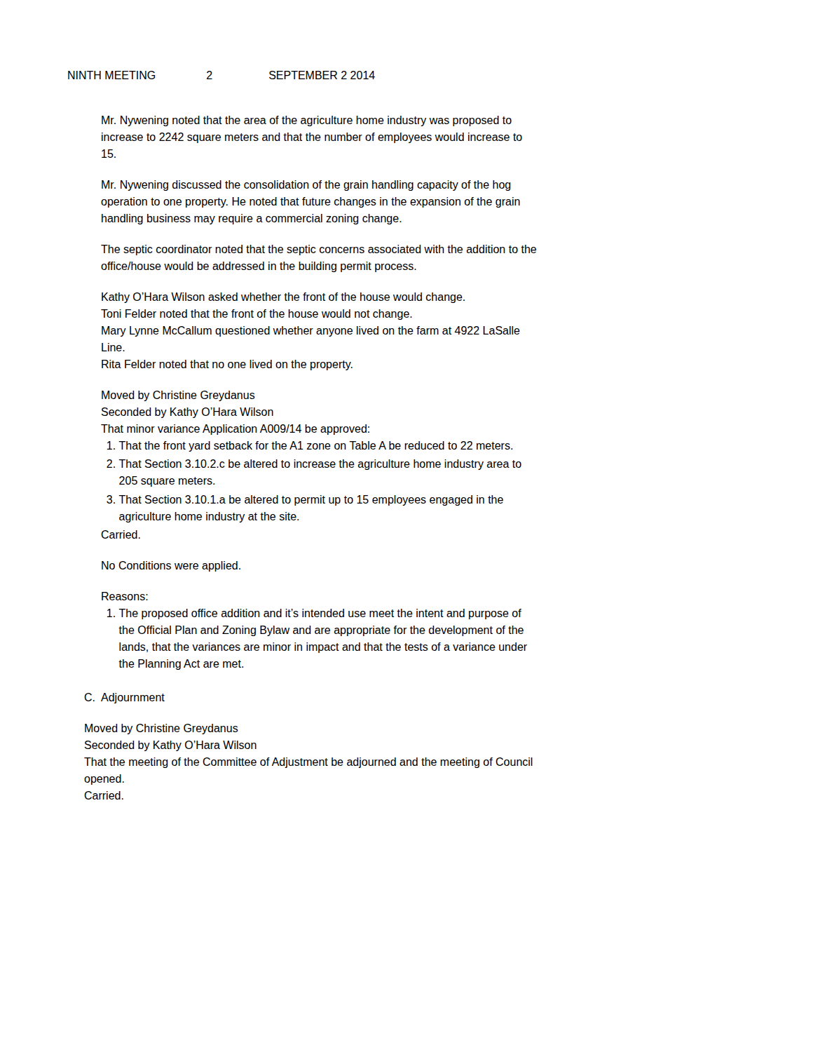NINTH MEETING 2 SEPTEMBER 2 2014
Mr. Nywening noted that the area of the agriculture home industry was proposed to increase to 2242 square meters and that the number of employees would increase to 15.
Mr. Nywening discussed the consolidation of the grain handling capacity of the hog operation to one property. He noted that future changes in the expansion of the grain handling business may require a commercial zoning change.
The septic coordinator noted that the septic concerns associated with the addition to the office/house would be addressed in the building permit process.
Kathy O’Hara Wilson asked whether the front of the house would change.
Toni Felder noted that the front of the house would not change.
Mary Lynne McCallum questioned whether anyone lived on the farm at 4922 LaSalle Line.
Rita Felder noted that no one lived on the property.
Moved by Christine Greydanus
Seconded by Kathy O’Hara Wilson
That minor variance Application A009/14 be approved:
That the front yard setback for the A1 zone on Table A be reduced to 22 meters.
That Section 3.10.2.c be altered to increase the agriculture home industry area to 205 square meters.
That Section 3.10.1.a be altered to permit up to 15 employees engaged in the agriculture home industry at the site.
Carried.
No Conditions were applied.
Reasons:
The proposed office addition and it’s intended use meet the intent and purpose of the Official Plan and Zoning Bylaw and are appropriate for the development of the lands, that the variances are minor in impact and that the tests of a variance under the Planning Act are met.
C. Adjournment
Moved by Christine Greydanus
Seconded by Kathy O’Hara Wilson
That the meeting of the Committee of Adjustment be adjourned and the meeting of Council opened.
Carried.